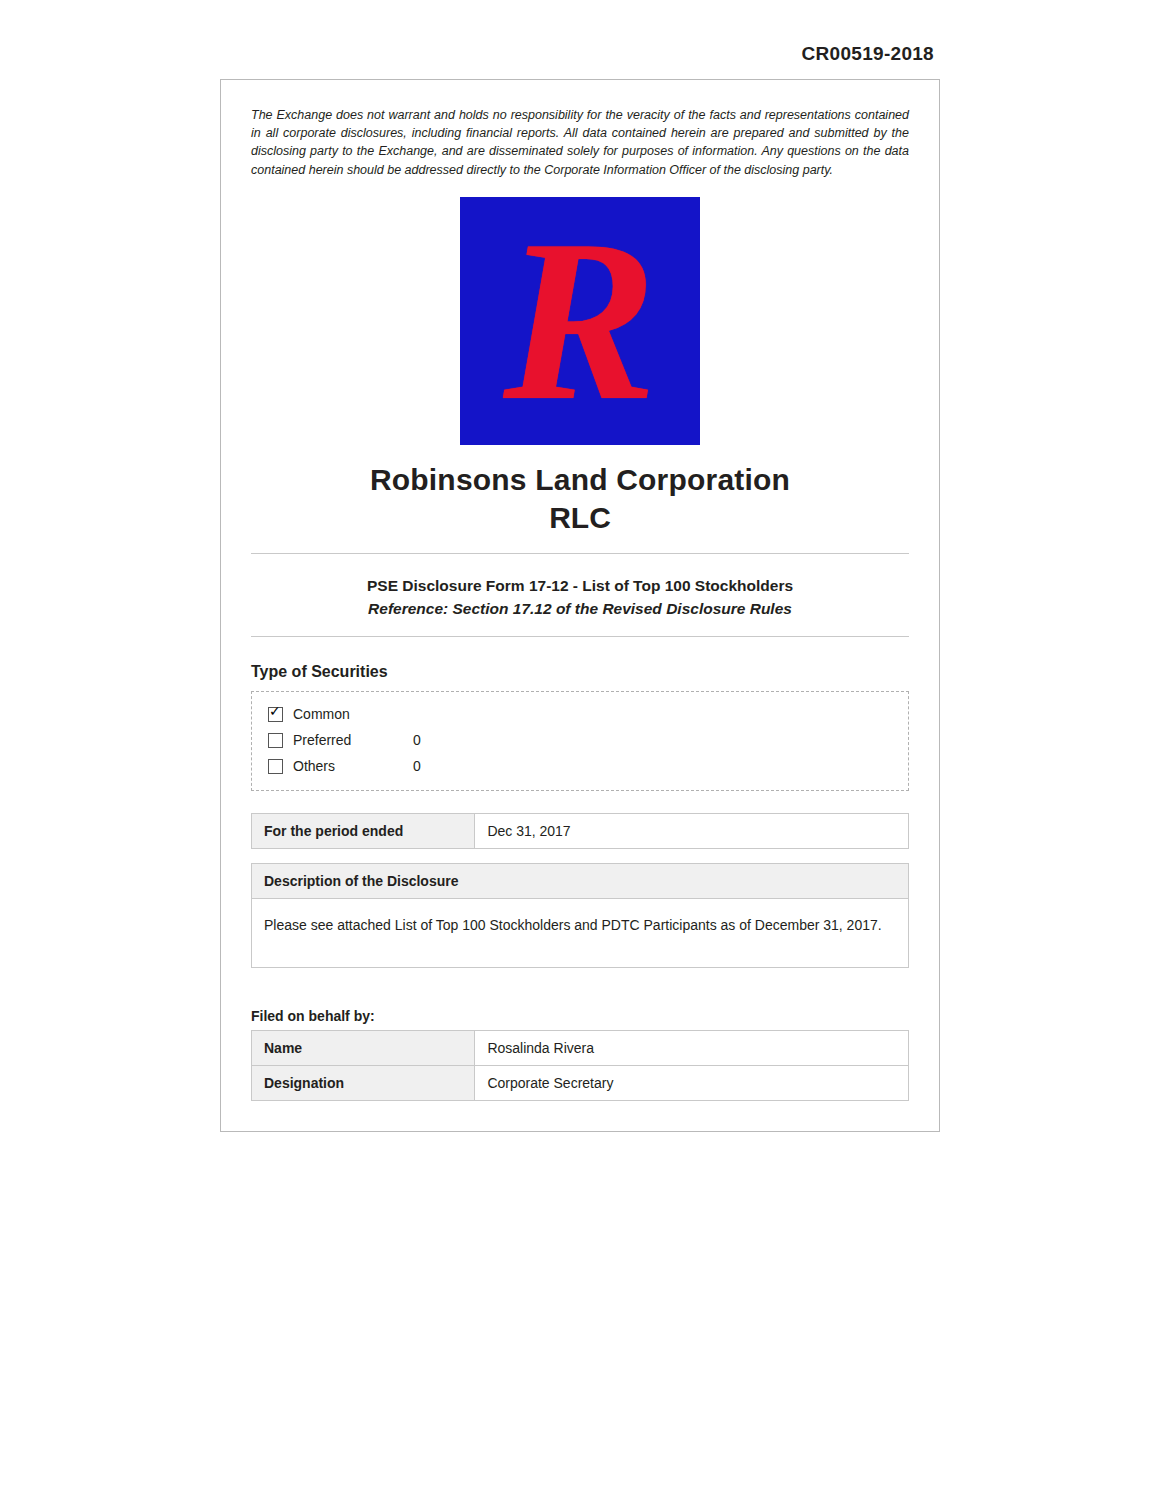CR00519-2018
The Exchange does not warrant and holds no responsibility for the veracity of the facts and representations contained in all corporate disclosures, including financial reports. All data contained herein are prepared and submitted by the disclosing party to the Exchange, and are disseminated solely for purposes of information. Any questions on the data contained herein should be addressed directly to the Corporate Information Officer of the disclosing party.
R
Robinsons Land Corporation
RLC
PSE Disclosure Form 17-12 - List of Top 100 Stockholders Reference: Section 17.12 of the Revised Disclosure Rules
Type of Securities
Common
Preferred 0
Others 0
| For the period ended | Dec 31, 2017 |
Description of the Disclosure
Please see attached List of Top 100 Stockholders and PDTC Participants as of December 31, 2017.
Filed on behalf by:
| Name | Rosalinda Rivera |
| Designation | Corporate Secretary |